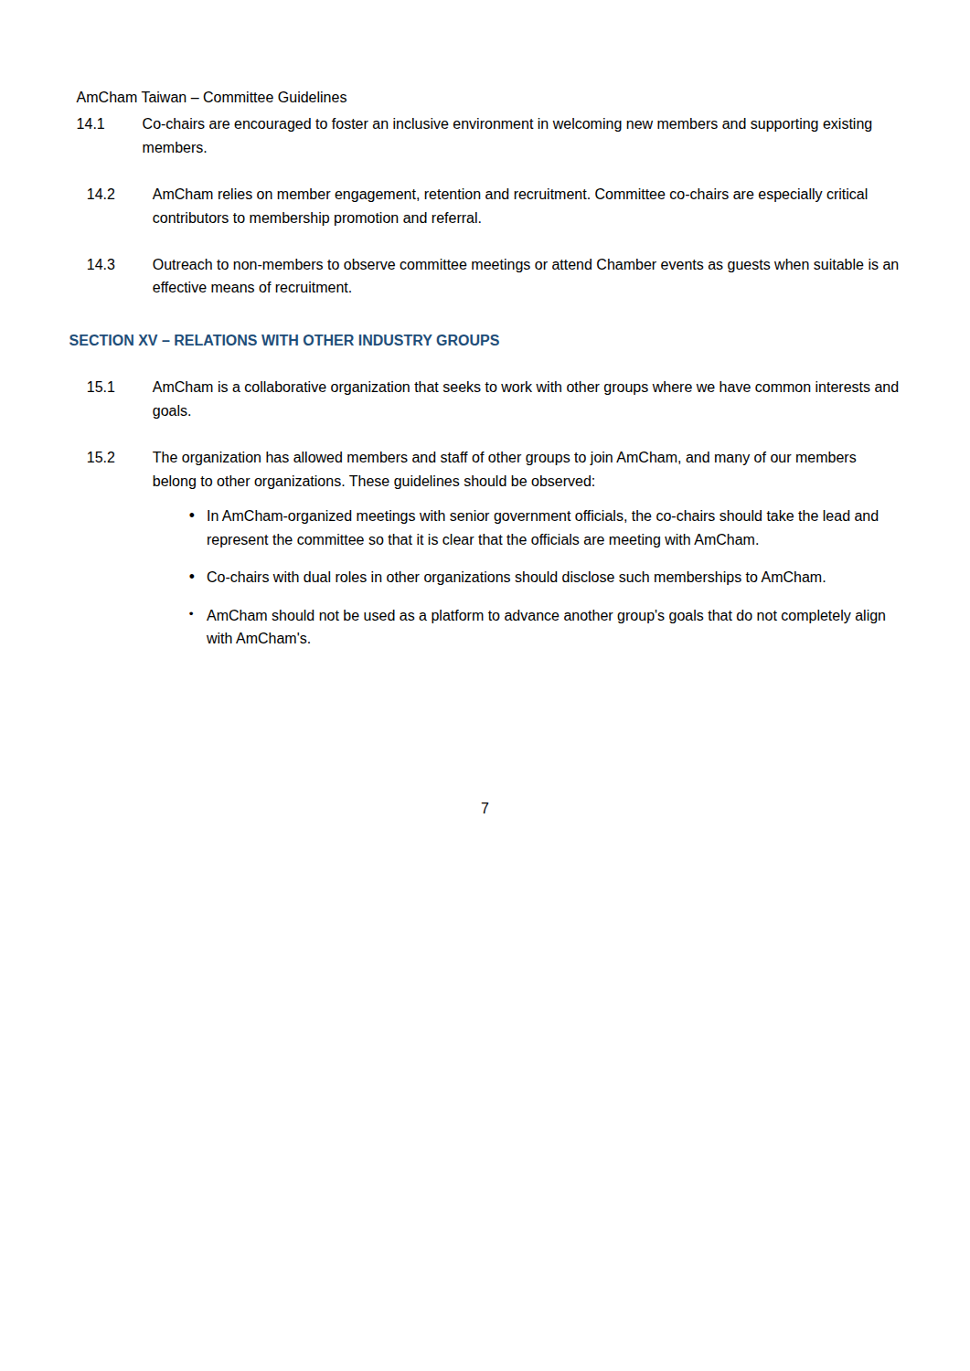AmCham Taiwan – Committee Guidelines
14.1
Co-chairs are encouraged to foster an inclusive environment in welcoming new members and supporting existing members.
14.2
AmCham relies on member engagement, retention and recruitment. Committee co-chairs are especially critical contributors to membership promotion and referral.
14.3
Outreach to non-members to observe committee meetings or attend Chamber events as guests when suitable is an effective means of recruitment.
SECTION XV – RELATIONS WITH OTHER INDUSTRY GROUPS
15.1
AmCham is a collaborative organization that seeks to work with other groups where we have common interests and goals.
15.2
The organization has allowed members and staff of other groups to join AmCham, and many of our members belong to other organizations. These guidelines should be observed:
In AmCham-organized meetings with senior government officials, the co-chairs should take the lead and represent the committee so that it is clear that the officials are meeting with AmCham.
Co-chairs with dual roles in other organizations should disclose such memberships to AmCham.
AmCham should not be used as a platform to advance another group's goals that do not completely align with AmCham's.
7